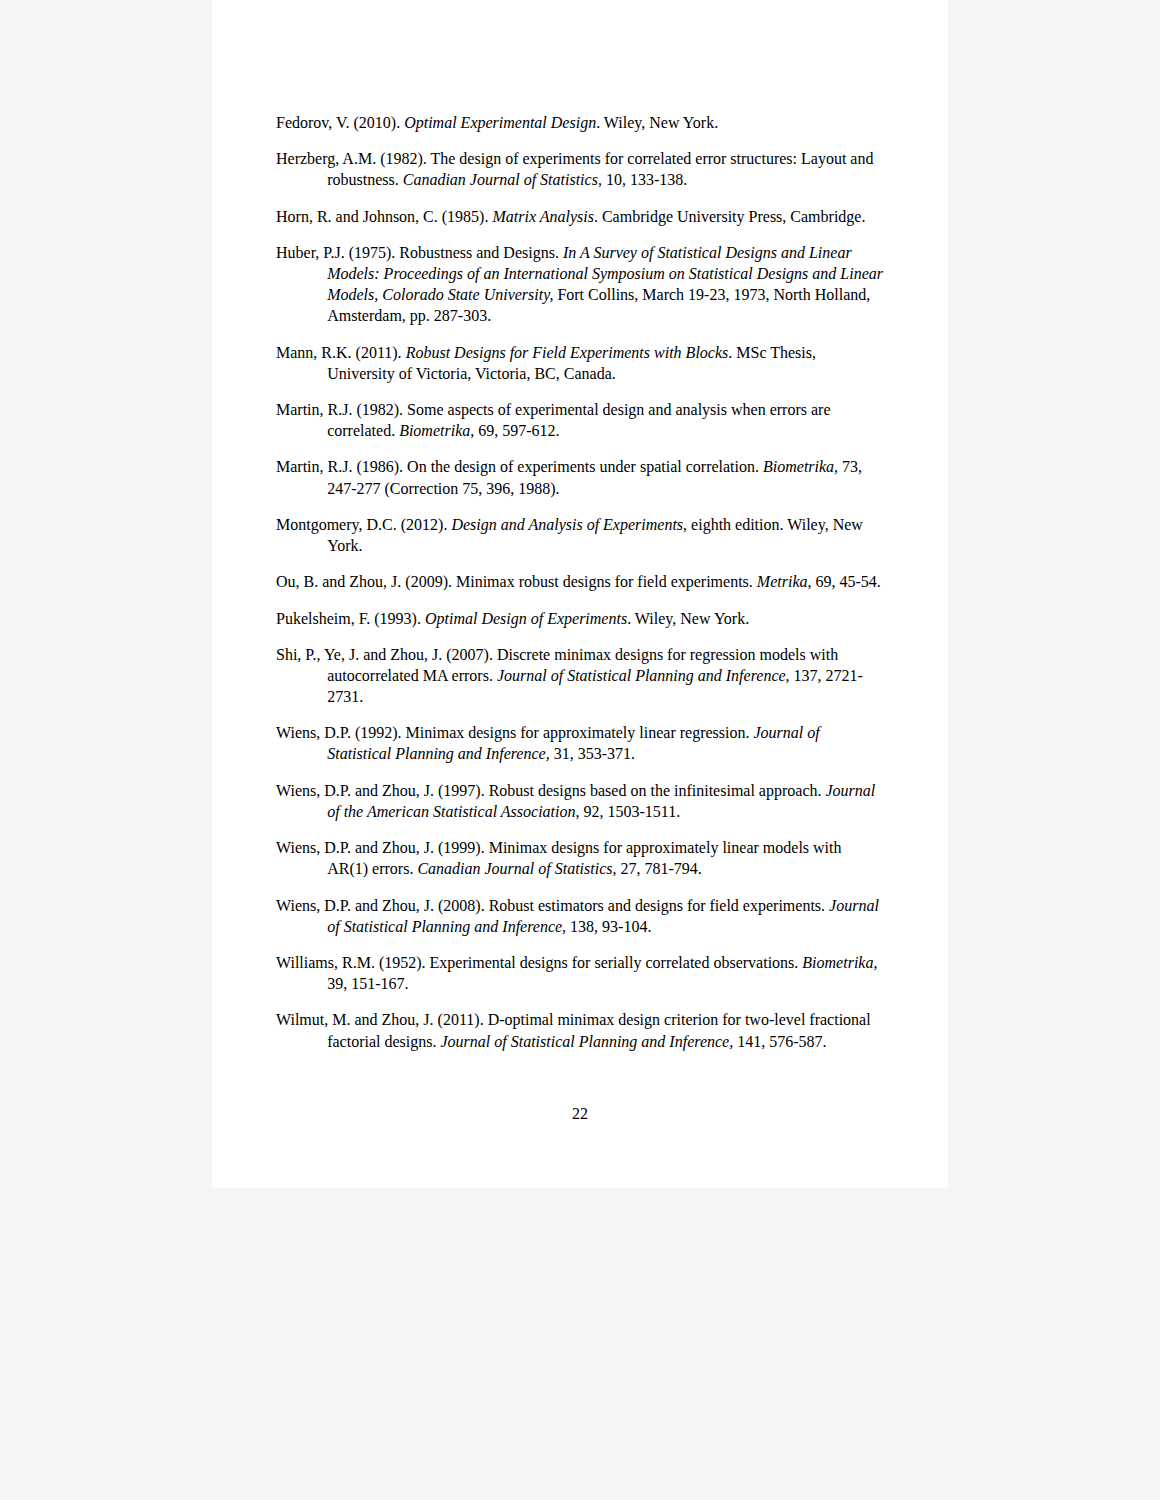Fedorov, V. (2010). Optimal Experimental Design. Wiley, New York.
Herzberg, A.M. (1982). The design of experiments for correlated error structures: Layout and robustness. Canadian Journal of Statistics, 10, 133-138.
Horn, R. and Johnson, C. (1985). Matrix Analysis. Cambridge University Press, Cambridge.
Huber, P.J. (1975). Robustness and Designs. In A Survey of Statistical Designs and Linear Models: Proceedings of an International Symposium on Statistical Designs and Linear Models, Colorado State University, Fort Collins, March 19-23, 1973, North Holland, Amsterdam, pp. 287-303.
Mann, R.K. (2011). Robust Designs for Field Experiments with Blocks. MSc Thesis, University of Victoria, Victoria, BC, Canada.
Martin, R.J. (1982). Some aspects of experimental design and analysis when errors are correlated. Biometrika, 69, 597-612.
Martin, R.J. (1986). On the design of experiments under spatial correlation. Biometrika, 73, 247-277 (Correction 75, 396, 1988).
Montgomery, D.C. (2012). Design and Analysis of Experiments, eighth edition. Wiley, New York.
Ou, B. and Zhou, J. (2009). Minimax robust designs for field experiments. Metrika, 69, 45-54.
Pukelsheim, F. (1993). Optimal Design of Experiments. Wiley, New York.
Shi, P., Ye, J. and Zhou, J. (2007). Discrete minimax designs for regression models with autocorrelated MA errors. Journal of Statistical Planning and Inference, 137, 2721-2731.
Wiens, D.P. (1992). Minimax designs for approximately linear regression. Journal of Statistical Planning and Inference, 31, 353-371.
Wiens, D.P. and Zhou, J. (1997). Robust designs based on the infinitesimal approach. Journal of the American Statistical Association, 92, 1503-1511.
Wiens, D.P. and Zhou, J. (1999). Minimax designs for approximately linear models with AR(1) errors. Canadian Journal of Statistics, 27, 781-794.
Wiens, D.P. and Zhou, J. (2008). Robust estimators and designs for field experiments. Journal of Statistical Planning and Inference, 138, 93-104.
Williams, R.M. (1952). Experimental designs for serially correlated observations. Biometrika, 39, 151-167.
Wilmut, M. and Zhou, J. (2011). D-optimal minimax design criterion for two-level fractional factorial designs. Journal of Statistical Planning and Inference, 141, 576-587.
22